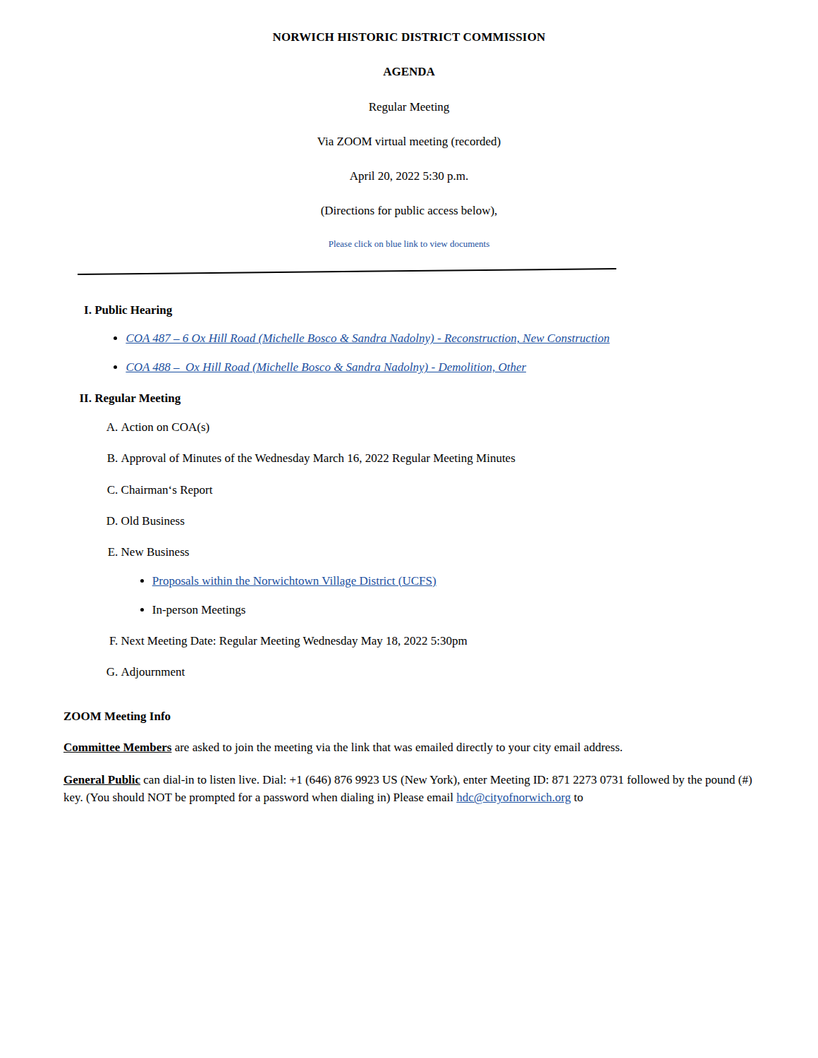NORWICH HISTORIC DISTRICT COMMISSION
AGENDA
Regular Meeting
Via ZOOM virtual meeting (recorded)
April 20, 2022 5:30 p.m.
(Directions for public access below),
Please click on blue link to view documents
Public Hearing
COA 487 – 6 Ox Hill Road (Michelle Bosco & Sandra Nadolny) - Reconstruction, New Construction
COA 488 – Ox Hill Road (Michelle Bosco & Sandra Nadolny) - Demolition, Other
Regular Meeting
Action on COA(s)
Approval of Minutes of the Wednesday March 16, 2022 Regular Meeting Minutes
Chairman‘s Report
Old Business
New Business
Proposals within the Norwichtown Village District (UCFS)
In-person Meetings
Next Meeting Date: Regular Meeting Wednesday May 18, 2022 5:30pm
Adjournment
ZOOM Meeting Info
Committee Members are asked to join the meeting via the link that was emailed directly to your city email address.
General Public can dial-in to listen live. Dial: +1 (646) 876 9923 US (New York), enter Meeting ID: 871 2273 0731 followed by the pound (#) key. (You should NOT be prompted for a password when dialing in) Please email hdc@cityofnorwich.org to